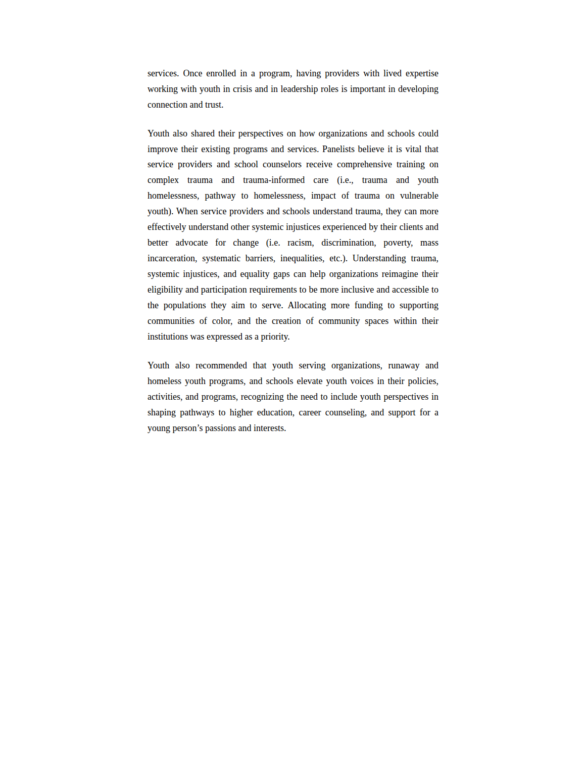services. Once enrolled in a program, having providers with lived expertise working with youth in crisis and in leadership roles is important in developing connection and trust.
Youth also shared their perspectives on how organizations and schools could improve their existing programs and services. Panelists believe it is vital that service providers and school counselors receive comprehensive training on complex trauma and trauma-informed care (i.e., trauma and youth homelessness, pathway to homelessness, impact of trauma on vulnerable youth). When service providers and schools understand trauma, they can more effectively understand other systemic injustices experienced by their clients and better advocate for change (i.e. racism, discrimination, poverty, mass incarceration, systematic barriers, inequalities, etc.). Understanding trauma, systemic injustices, and equality gaps can help organizations reimagine their eligibility and participation requirements to be more inclusive and accessible to the populations they aim to serve. Allocating more funding to supporting communities of color, and the creation of community spaces within their institutions was expressed as a priority.
Youth also recommended that youth serving organizations, runaway and homeless youth programs, and schools elevate youth voices in their policies, activities, and programs, recognizing the need to include youth perspectives in shaping pathways to higher education, career counseling, and support for a young person’s passions and interests.